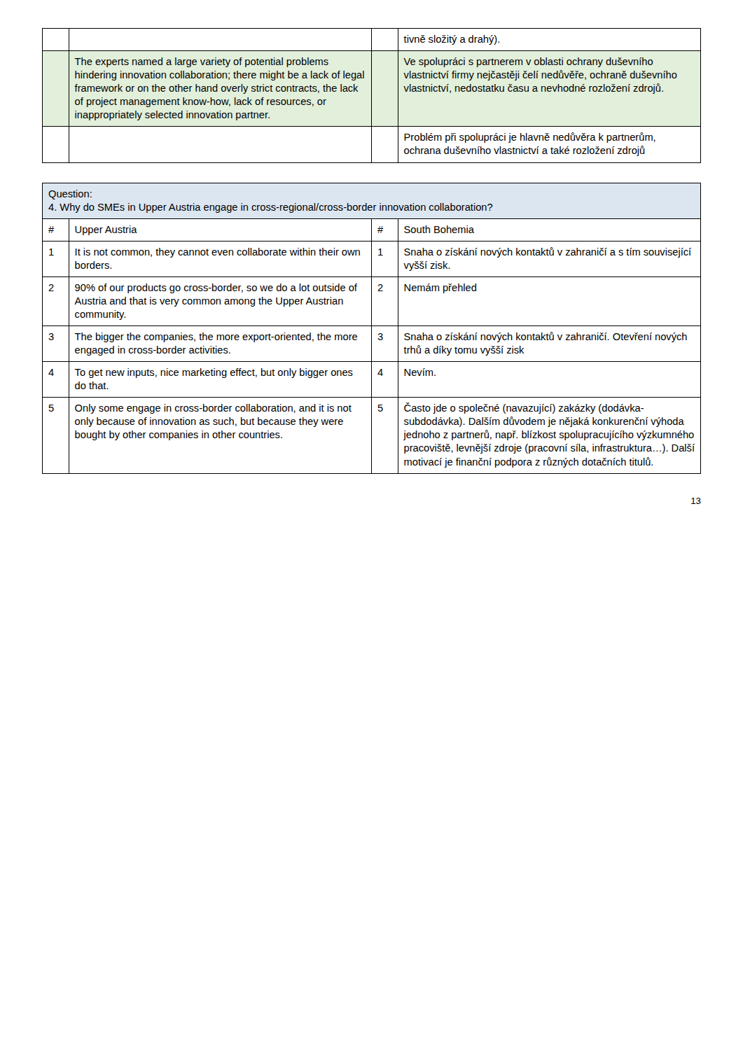| | | | tivně složitý a drahý). |
| | The experts named a large variety of potential problems hindering innovation collaboration; there might be a lack of legal framework or on the other hand overly strict contracts, the lack of project management know-how, lack of resources, or inappropriately selected innovation partner. | | Ve spolupráci s partnerem v oblasti ochrany duševního vlastnictví firmy nejčastěji čelí nedůvěře, ochraně duševního vlastnictví, nedostatku času a nevhodné rozložení zdrojů. |
| | | | Problém při spolupráci je hlavně nedůvěra k partnerům, ochrana duševního vlastnictví a také rozložení zdrojů |
| Question: 4. Why do SMEs in Upper Austria engage in cross-regional/cross-border innovation collaboration? |
| # | Upper Austria | # | South Bohemia |
| 1 | It is not common, they cannot even collaborate within their own borders. | 1 | Snaha o získání nových kontaktů v zahraničí a s tím související vyšší zisk. |
| 2 | 90% of our products go cross-border, so we do a lot outside of Austria and that is very common among the Upper Austrian community. | 2 | Nemám přehled |
| 3 | The bigger the companies, the more export-oriented, the more engaged in cross-border activities. | 3 | Snaha o získání nových kontaktů v zahraničí. Otevření nových trhů a díky tomu vyšší zisk |
| 4 | To get new inputs, nice marketing effect, but only bigger ones do that. | 4 | Nevím. |
| 5 | Only some engage in cross-border collaboration, and it is not only because of innovation as such, but because they were bought by other companies in other countries. | 5 | Často jde o společné (navazující) zakázky (dodávka- subdodávka). Dalším důvodem je nějaká konkurenční výhoda jednoho z partnerů, např. blízkost spolupracujícího výzkumného pracoviště, levnější zdroje (pracovní síla, infrastruktura…). Další motivací je finanční podpora z různých dotačních titulů. |
13